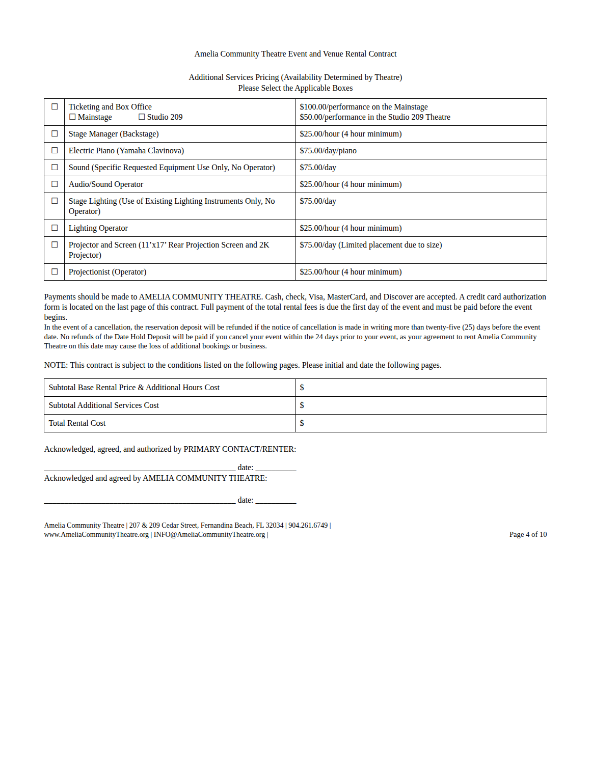Amelia Community Theatre Event and Venue Rental Contract
Additional Services Pricing (Availability Determined by Theatre)
Please Select the Applicable Boxes
| ☐ | Ticketing and Box Office ☐ Mainstage ☐ Studio 209 | $100.00/performance on the Mainstage $50.00/performance in the Studio 209 Theatre |
| ☐ | Stage Manager (Backstage) | $25.00/hour (4 hour minimum) |
| ☐ | Electric Piano (Yamaha Clavinova) | $75.00/day/piano |
| ☐ | Sound (Specific Requested Equipment Use Only, No Operator) | $75.00/day |
| ☐ | Audio/Sound Operator | $25.00/hour (4 hour minimum) |
| ☐ | Stage Lighting (Use of Existing Lighting Instruments Only, No Operator) | $75.00/day |
| ☐ | Lighting Operator | $25.00/hour (4 hour minimum) |
| ☐ | Projector and Screen (11’x17’ Rear Projection Screen and 2K Projector) | $75.00/day (Limited placement due to size) |
| ☐ | Projectionist (Operator) | $25.00/hour (4 hour minimum) |
Payments should be made to AMELIA COMMUNITY THEATRE. Cash, check, Visa, MasterCard, and Discover are accepted. A credit card authorization form is located on the last page of this contract. Full payment of the total rental fees is due the first day of the event and must be paid before the event begins.
In the event of a cancellation, the reservation deposit will be refunded if the notice of cancellation is made in writing more than twenty-five (25) days before the event date. No refunds of the Date Hold Deposit will be paid if you cancel your event within the 24 days prior to your event, as your agreement to rent Amelia Community Theatre on this date may cause the loss of additional bookings or business.
NOTE: This contract is subject to the conditions listed on the following pages. Please initial and date the following pages.
| Subtotal Base Rental Price & Additional Hours Cost | $ |
| Subtotal Additional Services Cost | $ |
| Total Rental Cost | $ |
Acknowledged, agreed, and authorized by PRIMARY CONTACT/RENTER:
_______________________________________________ date: __________
Acknowledged and agreed by AMELIA COMMUNITY THEATRE:
_______________________________________________ date: __________
Amelia Community Theatre | 207 & 209 Cedar Street, Fernandina Beach, FL 32034 | 904.261.6749 |
www.AmeliaCommunityTheatre.org | INFO@AmeliaCommunityTheatre.org | Page 4 of 10